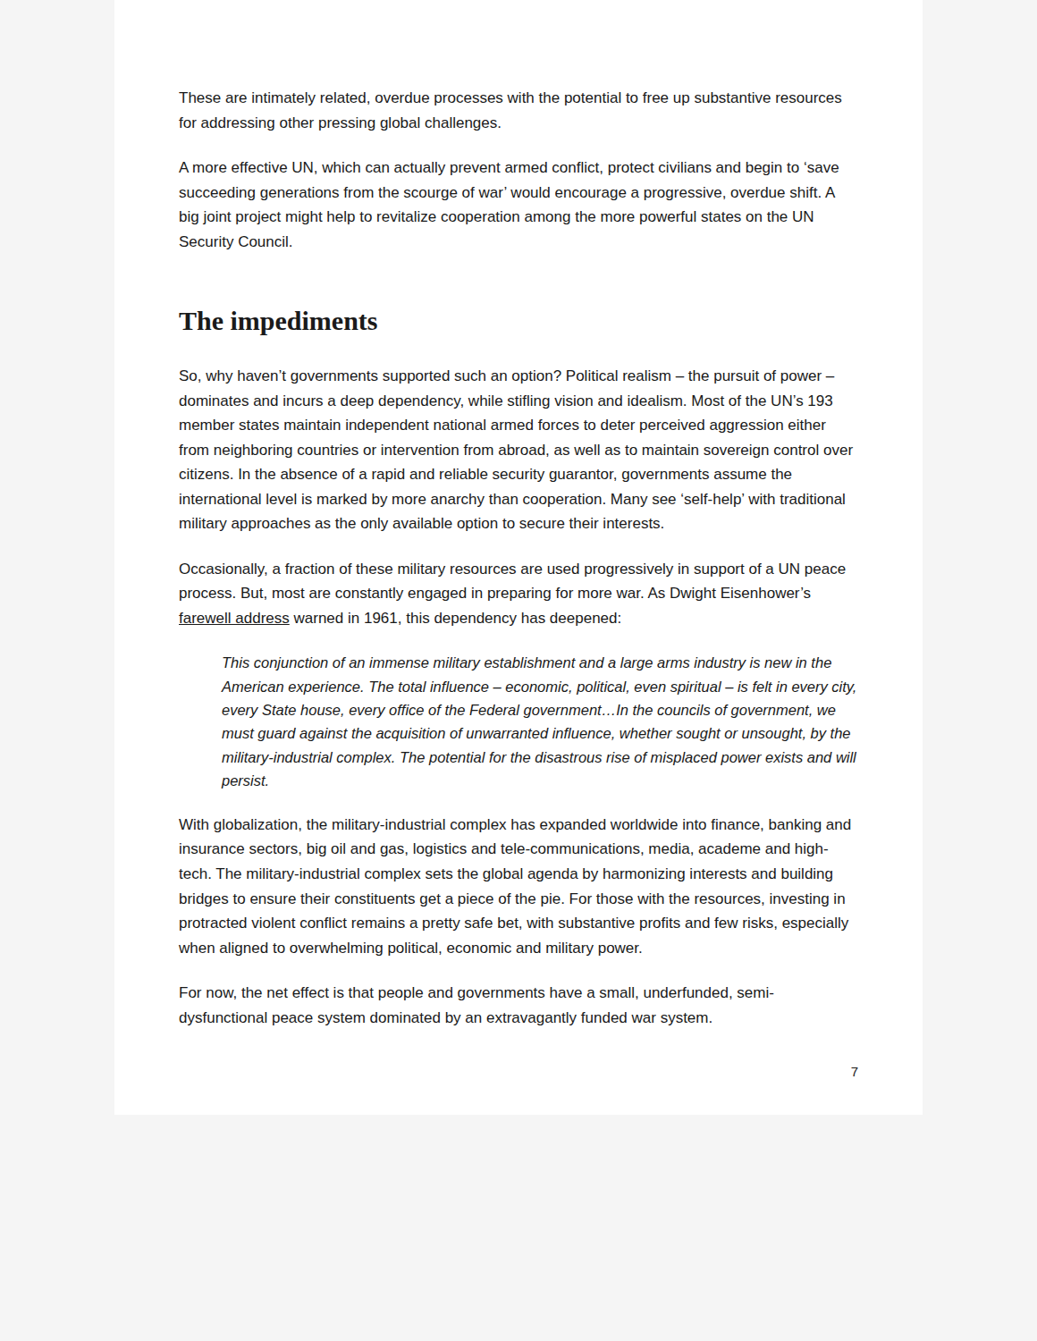These are intimately related, overdue processes with the potential to free up substantive resources for addressing other pressing global challenges.
A more effective UN, which can actually prevent armed conflict, protect civilians and begin to ‘save succeeding generations from the scourge of war’ would encourage a progressive, overdue shift. A big joint project might help to revitalize cooperation among the more powerful states on the UN Security Council.
The impediments
So, why haven’t governments supported such an option? Political realism – the pursuit of power – dominates and incurs a deep dependency, while stifling vision and idealism. Most of the UN’s 193 member states maintain independent national armed forces to deter perceived aggression either from neighboring countries or intervention from abroad, as well as to maintain sovereign control over citizens. In the absence of a rapid and reliable security guarantor, governments assume the international level is marked by more anarchy than cooperation. Many see ‘self-help’ with traditional military approaches as the only available option to secure their interests.
Occasionally, a fraction of these military resources are used progressively in support of a UN peace process. But, most are constantly engaged in preparing for more war. As Dwight Eisenhower’s farewell address warned in 1961, this dependency has deepened:
This conjunction of an immense military establishment and a large arms industry is new in the American experience. The total influence – economic, political, even spiritual – is felt in every city, every State house, every office of the Federal government…In the councils of government, we must guard against the acquisition of unwarranted influence, whether sought or unsought, by the military-industrial complex. The potential for the disastrous rise of misplaced power exists and will persist.
With globalization, the military-industrial complex has expanded worldwide into finance, banking and insurance sectors, big oil and gas, logistics and tele-communications, media, academe and high-tech. The military-industrial complex sets the global agenda by harmonizing interests and building bridges to ensure their constituents get a piece of the pie. For those with the resources, investing in protracted violent conflict remains a pretty safe bet, with substantive profits and few risks, especially when aligned to overwhelming political, economic and military power.
For now, the net effect is that people and governments have a small, underfunded, semi-dysfunctional peace system dominated by an extravagantly funded war system.
7